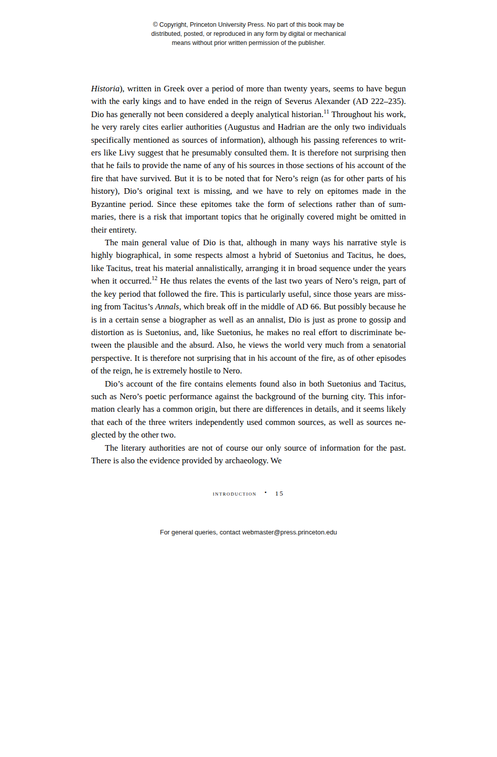© Copyright, Princeton University Press. No part of this book may be distributed, posted, or reproduced in any form by digital or mechanical means without prior written permission of the publisher.
Historia), written in Greek over a period of more than twenty years, seems to have begun with the early kings and to have ended in the reign of Severus Alexander (AD 222–235). Dio has generally not been considered a deeply analytical historian.11 Throughout his work, he very rarely cites earlier authorities (Augustus and Hadrian are the only two individuals specifically mentioned as sources of information), although his passing references to writers like Livy suggest that he presumably consulted them. It is therefore not surprising then that he fails to provide the name of any of his sources in those sections of his account of the fire that have survived. But it is to be noted that for Nero’s reign (as for other parts of his history), Dio’s original text is missing, and we have to rely on epitomes made in the Byzantine period. Since these epitomes take the form of selections rather than of summaries, there is a risk that important topics that he originally covered might be omitted in their entirety.
The main general value of Dio is that, although in many ways his narrative style is highly biographical, in some respects almost a hybrid of Suetonius and Tacitus, he does, like Tacitus, treat his material annalistically, arranging it in broad sequence under the years when it occurred.12 He thus relates the events of the last two years of Nero’s reign, part of the key period that followed the fire. This is particularly useful, since those years are missing from Tacitus’s Annals, which break off in the middle of AD 66. But possibly because he is in a certain sense a biographer as well as an annalist, Dio is just as prone to gossip and distortion as is Suetonius, and, like Suetonius, he makes no real effort to discriminate between the plausible and the absurd. Also, he views the world very much from a senatorial perspective. It is therefore not surprising that in his account of the fire, as of other episodes of the reign, he is extremely hostile to Nero.
Dio’s account of the fire contains elements found also in both Suetonius and Tacitus, such as Nero’s poetic performance against the background of the burning city. This information clearly has a common origin, but there are differences in details, and it seems likely that each of the three writers independently used common sources, as well as sources neglected by the other two.
The literary authorities are not of course our only source of information for the past. There is also the evidence provided by archaeology. We
Introduction • 15
For general queries, contact webmaster@press.princeton.edu